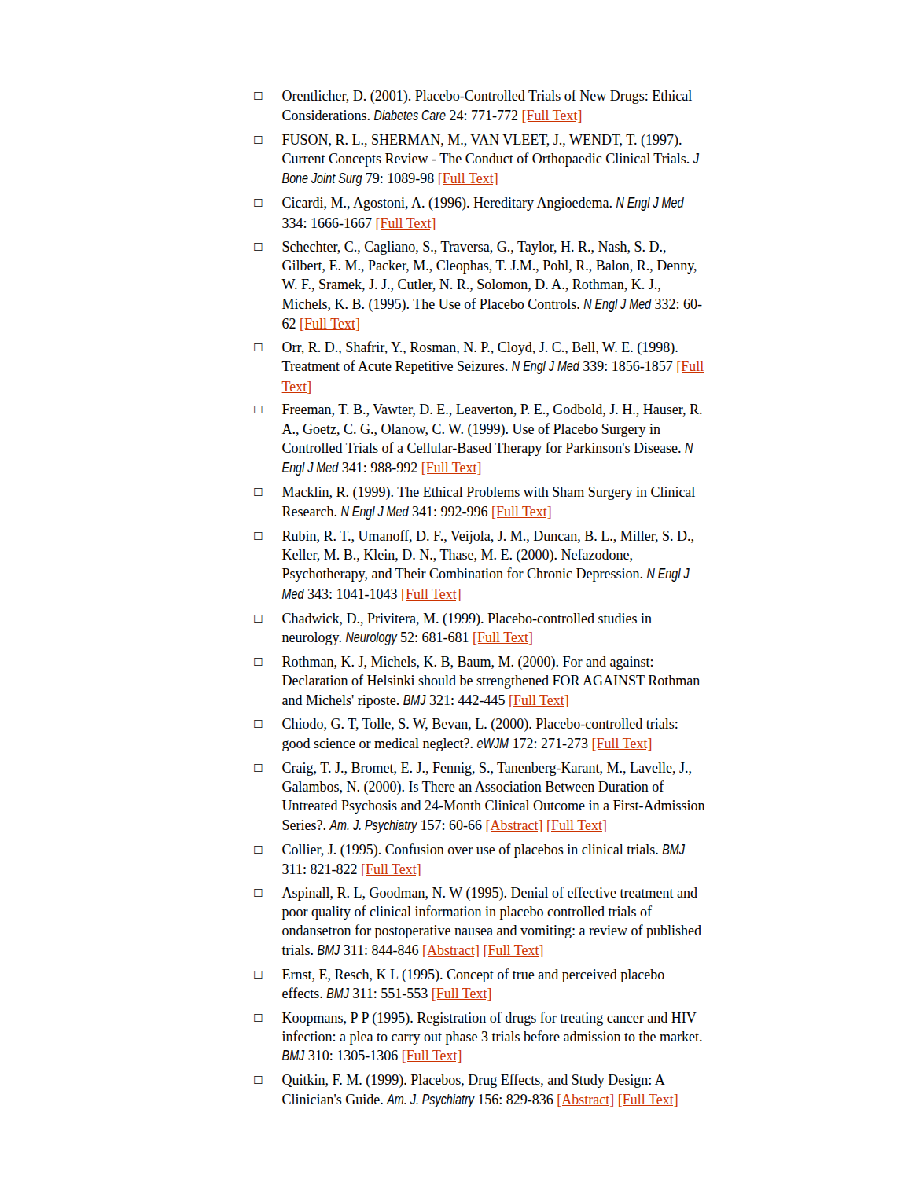Orentlicher, D. (2001). Placebo-Controlled Trials of New Drugs: Ethical Considerations. Diabetes Care 24: 771-772 [Full Text]
FUSON, R. L., SHERMAN, M., VAN VLEET, J., WENDT, T. (1997). Current Concepts Review - The Conduct of Orthopaedic Clinical Trials. J Bone Joint Surg 79: 1089-98 [Full Text]
Cicardi, M., Agostoni, A. (1996). Hereditary Angioedema. N Engl J Med 334: 1666-1667 [Full Text]
Schechter, C., Cagliano, S., Traversa, G., Taylor, H. R., Nash, S. D., Gilbert, E. M., Packer, M., Cleophas, T. J.M., Pohl, R., Balon, R., Denny, W. F., Sramek, J. J., Cutler, N. R., Solomon, D. A., Rothman, K. J., Michels, K. B. (1995). The Use of Placebo Controls. N Engl J Med 332: 60-62 [Full Text]
Orr, R. D., Shafrir, Y., Rosman, N. P., Cloyd, J. C., Bell, W. E. (1998). Treatment of Acute Repetitive Seizures. N Engl J Med 339: 1856-1857 [Full Text]
Freeman, T. B., Vawter, D. E., Leaverton, P. E., Godbold, J. H., Hauser, R. A., Goetz, C. G., Olanow, C. W. (1999). Use of Placebo Surgery in Controlled Trials of a Cellular-Based Therapy for Parkinson's Disease. N Engl J Med 341: 988-992 [Full Text]
Macklin, R. (1999). The Ethical Problems with Sham Surgery in Clinical Research. N Engl J Med 341: 992-996 [Full Text]
Rubin, R. T., Umanoff, D. F., Veijola, J. M., Duncan, B. L., Miller, S. D., Keller, M. B., Klein, D. N., Thase, M. E. (2000). Nefazodone, Psychotherapy, and Their Combination for Chronic Depression. N Engl J Med 343: 1041-1043 [Full Text]
Chadwick, D., Privitera, M. (1999). Placebo-controlled studies in neurology. Neurology 52: 681-681 [Full Text]
Rothman, K. J, Michels, K. B, Baum, M. (2000). For and against: Declaration of Helsinki should be strengthened FOR AGAINST Rothman and Michels' riposte. BMJ 321: 442-445 [Full Text]
Chiodo, G. T, Tolle, S. W, Bevan, L. (2000). Placebo-controlled trials: good science or medical neglect?. eWJM 172: 271-273 [Full Text]
Craig, T. J., Bromet, E. J., Fennig, S., Tanenberg-Karant, M., Lavelle, J., Galambos, N. (2000). Is There an Association Between Duration of Untreated Psychosis and 24-Month Clinical Outcome in a First-Admission Series?. Am. J. Psychiatry 157: 60-66 [Abstract] [Full Text]
Collier, J. (1995). Confusion over use of placebos in clinical trials. BMJ 311: 821-822 [Full Text]
Aspinall, R. L, Goodman, N. W (1995). Denial of effective treatment and poor quality of clinical information in placebo controlled trials of ondansetron for postoperative nausea and vomiting: a review of published trials. BMJ 311: 844-846 [Abstract] [Full Text]
Ernst, E, Resch, K L (1995). Concept of true and perceived placebo effects. BMJ 311: 551-553 [Full Text]
Koopmans, P P (1995). Registration of drugs for treating cancer and HIV infection: a plea to carry out phase 3 trials before admission to the market. BMJ 310: 1305-1306 [Full Text]
Quitkin, F. M. (1999). Placebos, Drug Effects, and Study Design: A Clinician's Guide. Am. J. Psychiatry 156: 829-836 [Abstract] [Full Text]